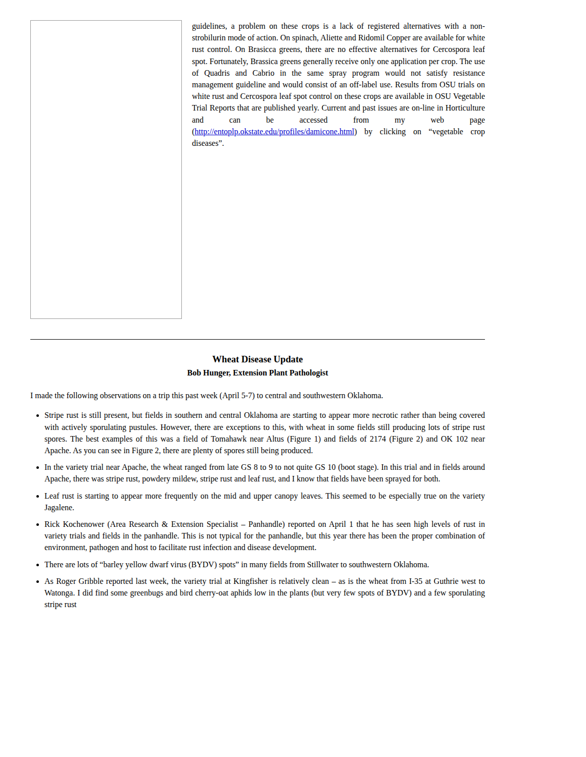guidelines, a problem on these crops is a lack of registered alternatives with a non-strobilurin mode of action. On spinach, Aliette and Ridomil Copper are available for white rust control. On Brasicca greens, there are no effective alternatives for Cercospora leaf spot. Fortunately, Brassica greens generally receive only one application per crop. The use of Quadris and Cabrio in the same spray program would not satisfy resistance management guideline and would consist of an off-label use. Results from OSU trials on white rust and Cercospora leaf spot control on these crops are available in OSU Vegetable Trial Reports that are published yearly. Current and past issues are on-line in Horticulture and can be accessed from my web page (http://entoplp.okstate.edu/profiles/damicone.html) by clicking on “vegetable crop diseases”.
Wheat Disease Update
Bob Hunger, Extension Plant Pathologist
I made the following observations on a trip this past week (April 5-7) to central and southwestern Oklahoma.
Stripe rust is still present, but fields in southern and central Oklahoma are starting to appear more necrotic rather than being covered with actively sporulating pustules. However, there are exceptions to this, with wheat in some fields still producing lots of stripe rust spores. The best examples of this was a field of Tomahawk near Altus (Figure 1) and fields of 2174 (Figure 2) and OK 102 near Apache. As you can see in Figure 2, there are plenty of spores still being produced.
In the variety trial near Apache, the wheat ranged from late GS 8 to 9 to not quite GS 10 (boot stage). In this trial and in fields around Apache, there was stripe rust, powdery mildew, stripe rust and leaf rust, and I know that fields have been sprayed for both.
Leaf rust is starting to appear more frequently on the mid and upper canopy leaves. This seemed to be especially true on the variety Jagalene.
Rick Kochenower (Area Research & Extension Specialist – Panhandle) reported on April 1 that he has seen high levels of rust in variety trials and fields in the panhandle. This is not typical for the panhandle, but this year there has been the proper combination of environment, pathogen and host to facilitate rust infection and disease development.
There are lots of “barley yellow dwarf virus (BYDV) spots” in many fields from Stillwater to southwestern Oklahoma.
As Roger Gribble reported last week, the variety trial at Kingfisher is relatively clean – as is the wheat from I-35 at Guthrie west to Watonga. I did find some greenbugs and bird cherry-oat aphids low in the plants (but very few spots of BYDV) and a few sporulating stripe rust